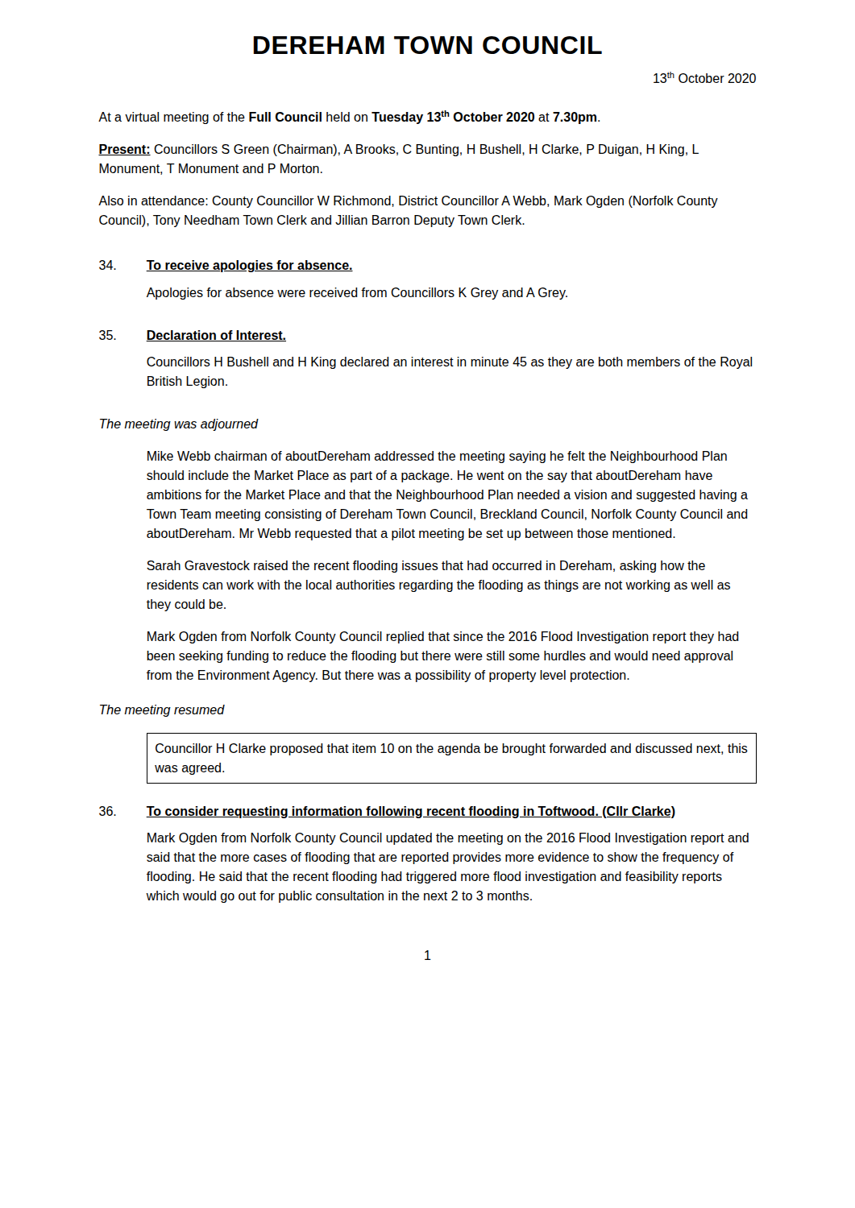DEREHAM TOWN COUNCIL
13th October 2020
At a virtual meeting of the Full Council held on Tuesday 13th October 2020 at 7.30pm.
Present: Councillors S Green (Chairman), A Brooks, C Bunting, H Bushell, H Clarke, P Duigan, H King, L Monument, T Monument and P Morton.
Also in attendance: County Councillor W Richmond, District Councillor A Webb, Mark Ogden (Norfolk County Council), Tony Needham Town Clerk and Jillian Barron Deputy Town Clerk.
34.
To receive apologies for absence.
Apologies for absence were received from Councillors K Grey and A Grey.
35.
Declaration of Interest.
Councillors H Bushell and H King declared an interest in minute 45 as they are both members of the Royal British Legion.
The meeting was adjourned
Mike Webb chairman of aboutDereham addressed the meeting saying he felt the Neighbourhood Plan should include the Market Place as part of a package. He went on the say that aboutDereham have ambitions for the Market Place and that the Neighbourhood Plan needed a vision and suggested having a Town Team meeting consisting of Dereham Town Council, Breckland Council, Norfolk County Council and aboutDereham. Mr Webb requested that a pilot meeting be set up between those mentioned.
Sarah Gravestock raised the recent flooding issues that had occurred in Dereham, asking how the residents can work with the local authorities regarding the flooding as things are not working as well as they could be.
Mark Ogden from Norfolk County Council replied that since the 2016 Flood Investigation report they had been seeking funding to reduce the flooding but there were still some hurdles and would need approval from the Environment Agency. But there was a possibility of property level protection.
The meeting resumed
Councillor H Clarke proposed that item 10 on the agenda be brought forwarded and discussed next, this was agreed.
36.
To consider requesting information following recent flooding in Toftwood. (Cllr Clarke)
Mark Ogden from Norfolk County Council updated the meeting on the 2016 Flood Investigation report and said that the more cases of flooding that are reported provides more evidence to show the frequency of flooding. He said that the recent flooding had triggered more flood investigation and feasibility reports which would go out for public consultation in the next 2 to 3 months.
1